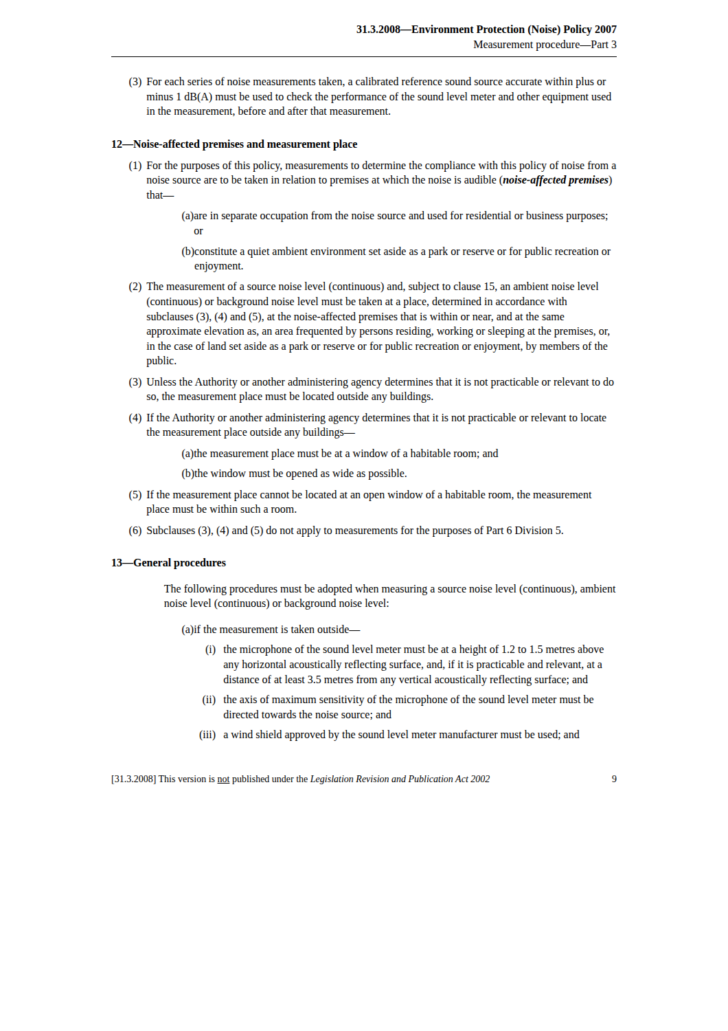31.3.2008—Environment Protection (Noise) Policy 2007
Measurement procedure—Part 3
(3)
For each series of noise measurements taken, a calibrated reference sound source accurate within plus or minus 1 dB(A) must be used to check the performance of the sound level meter and other equipment used in the measurement, before and after that measurement.
12—Noise-affected premises and measurement place
(1)
For the purposes of this policy, measurements to determine the compliance with this policy of noise from a noise source are to be taken in relation to premises at which the noise is audible (noise-affected premises) that—
(a)
are in separate occupation from the noise source and used for residential or business purposes; or
(b)
constitute a quiet ambient environment set aside as a park or reserve or for public recreation or enjoyment.
(2)
The measurement of a source noise level (continuous) and, subject to clause 15, an ambient noise level (continuous) or background noise level must be taken at a place, determined in accordance with subclauses (3), (4) and (5), at the noise-affected premises that is within or near, and at the same approximate elevation as, an area frequented by persons residing, working or sleeping at the premises, or, in the case of land set aside as a park or reserve or for public recreation or enjoyment, by members of the public.
(3)
Unless the Authority or another administering agency determines that it is not practicable or relevant to do so, the measurement place must be located outside any buildings.
(4)
If the Authority or another administering agency determines that it is not practicable or relevant to locate the measurement place outside any buildings—
(a)
the measurement place must be at a window of a habitable room; and
(b)
the window must be opened as wide as possible.
(5)
If the measurement place cannot be located at an open window of a habitable room, the measurement place must be within such a room.
(6)
Subclauses (3), (4) and (5) do not apply to measurements for the purposes of Part 6 Division 5.
13—General procedures
The following procedures must be adopted when measuring a source noise level (continuous), ambient noise level (continuous) or background noise level:
(a)
if the measurement is taken outside—
(i)
the microphone of the sound level meter must be at a height of 1.2 to 1.5 metres above any horizontal acoustically reflecting surface, and, if it is practicable and relevant, at a distance of at least 3.5 metres from any vertical acoustically reflecting surface; and
(ii)
the axis of maximum sensitivity of the microphone of the sound level meter must be directed towards the noise source; and
(iii)
a wind shield approved by the sound level meter manufacturer must be used; and
[31.3.2008] This version is not published under the Legislation Revision and Publication Act 2002
9